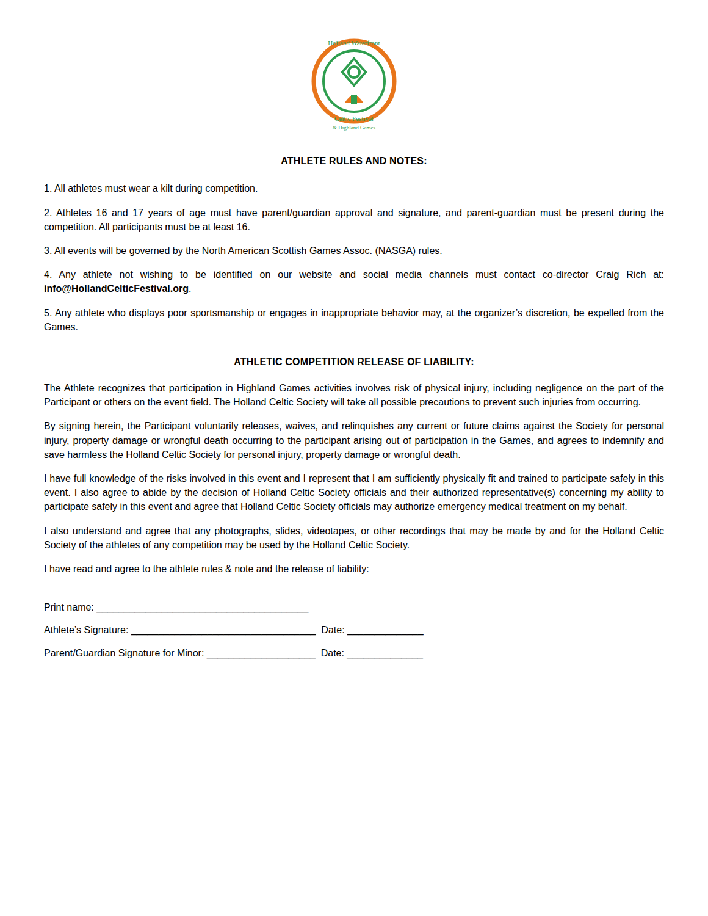Holland Waterfront Celtic Festival & Highland Games
ATHLETE RULES AND NOTES:
1. All athletes must wear a kilt during competition.
2. Athletes 16 and 17 years of age must have parent/guardian approval and signature, and parent-guardian must be present during the competition. All participants must be at least 16.
3. All events will be governed by the North American Scottish Games Assoc. (NASGA) rules.
4. Any athlete not wishing to be identified on our website and social media channels must contact co-director Craig Rich at: info@HollandCelticFestival.org.
5. Any athlete who displays poor sportsmanship or engages in inappropriate behavior may, at the organizer’s discretion, be expelled from the Games.
ATHLETIC COMPETITION RELEASE OF LIABILITY:
The Athlete recognizes that participation in Highland Games activities involves risk of physical injury, including negligence on the part of the Participant or others on the event field. The Holland Celtic Society will take all possible precautions to prevent such injuries from occurring.
By signing herein, the Participant voluntarily releases, waives, and relinquishes any current or future claims against the Society for personal injury, property damage or wrongful death occurring to the participant arising out of participation in the Games, and agrees to indemnify and save harmless the Holland Celtic Society for personal injury, property damage or wrongful death.
I have full knowledge of the risks involved in this event and I represent that I am sufficiently physically fit and trained to participate safely in this event. I also agree to abide by the decision of Holland Celtic Society officials and their authorized representative(s) concerning my ability to participate safely in this event and agree that Holland Celtic Society officials may authorize emergency medical treatment on my behalf.
I also understand and agree that any photographs, slides, videotapes, or other recordings that may be made by and for the Holland Celtic Society of the athletes of any competition may be used by the Holland Celtic Society.
I have read and agree to the athlete rules & note and the release of liability:
Print name: _______________________________________
Athlete’s Signature: __________________________________ Date: ______________
Parent/Guardian Signature for Minor: ____________________ Date: ______________